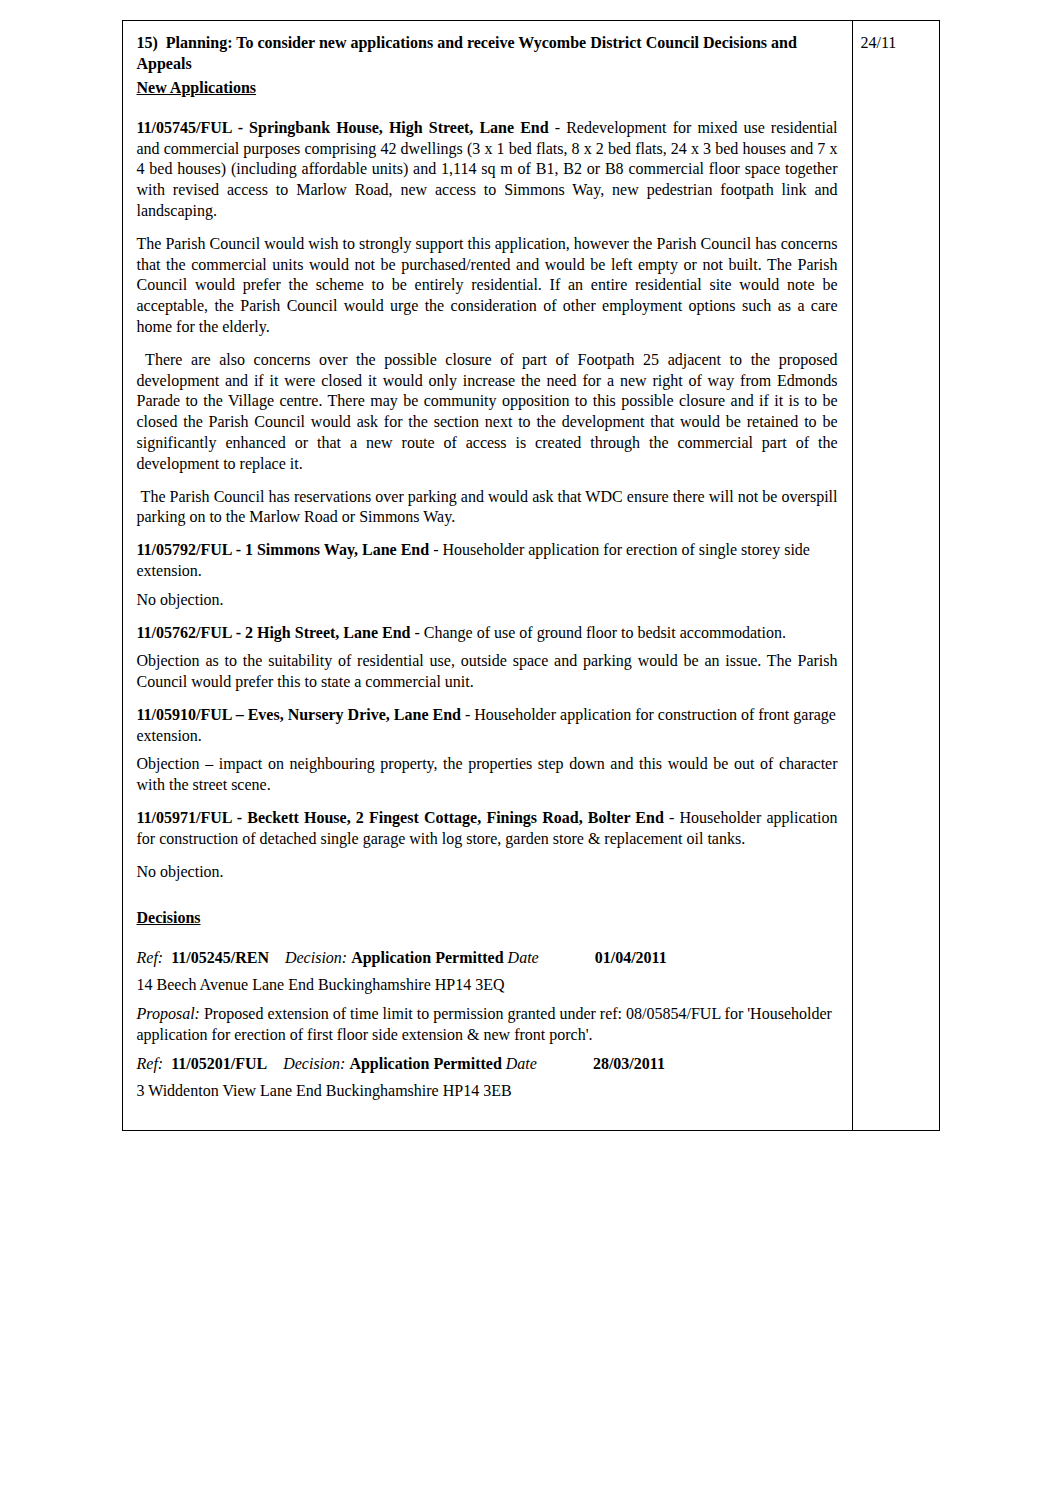| 15) Planning: To consider new applications and receive Wycombe District Council Decisions and Appeals New Applications 11/05745/FUL - Springbank House, High Street, Lane End - Redevelopment for mixed use residential and commercial purposes comprising 42 dwellings (3 x 1 bed flats, 8 x 2 bed flats, 24 x 3 bed houses and 7 x 4 bed houses) (including affordable units) and 1,114 sq m of B1, B2 or B8 commercial floor space together with revised access to Marlow Road, new access to Simmons Way, new pedestrian footpath link and landscaping. The Parish Council would wish to strongly support this application, however the Parish Council has concerns that the commercial units would not be purchased/rented and would be left empty or not built. The Parish Council would prefer the scheme to be entirely residential. If an entire residential site would note be acceptable, the Parish Council would urge the consideration of other employment options such as a care home for the elderly. There are also concerns over the possible closure of part of Footpath 25 adjacent to the proposed development and if it were closed it would only increase the need for a new right of way from Edmonds Parade to the Village centre. There may be community opposition to this possible closure and if it is to be closed the Parish Council would ask for the section next to the development that would be retained to be significantly enhanced or that a new route of access is created through the commercial part of the development to replace it. The Parish Council has reservations over parking and would ask that WDC ensure there will not be overspill parking on to the Marlow Road or Simmons Way. 11/05792/FUL - 1 Simmons Way, Lane End - Householder application for erection of single storey side extension. No objection. 11/05762/FUL - 2 High Street, Lane End - Change of use of ground floor to bedsit accommodation. Objection as to the suitability of residential use, outside space and parking would be an issue. The Parish Council would prefer this to state a commercial unit. 11/05910/FUL – Eves, Nursery Drive, Lane End - Householder application for construction of front garage extension. Objection – impact on neighbouring property, the properties step down and this would be out of character with the street scene. 11/05971/FUL - Beckett House, 2 Fingest Cottage, Finings Road, Bolter End - Householder application for construction of detached single garage with log store, garden store & replacement oil tanks. No objection. Decisions Ref: 11/05245/REN Decision: Application Permitted Date 01/04/2011 14 Beech Avenue Lane End Buckinghamshire HP14 3EQ Proposal: Proposed extension of time limit to permission granted under ref: 08/05854/FUL for 'Householder application for erection of first floor side extension & new front porch'. Ref: 11/05201/FUL Decision: Application Permitted Date 28/03/2011 3 Widdenton View Lane End Buckinghamshire HP14 3EB | 24/11 |